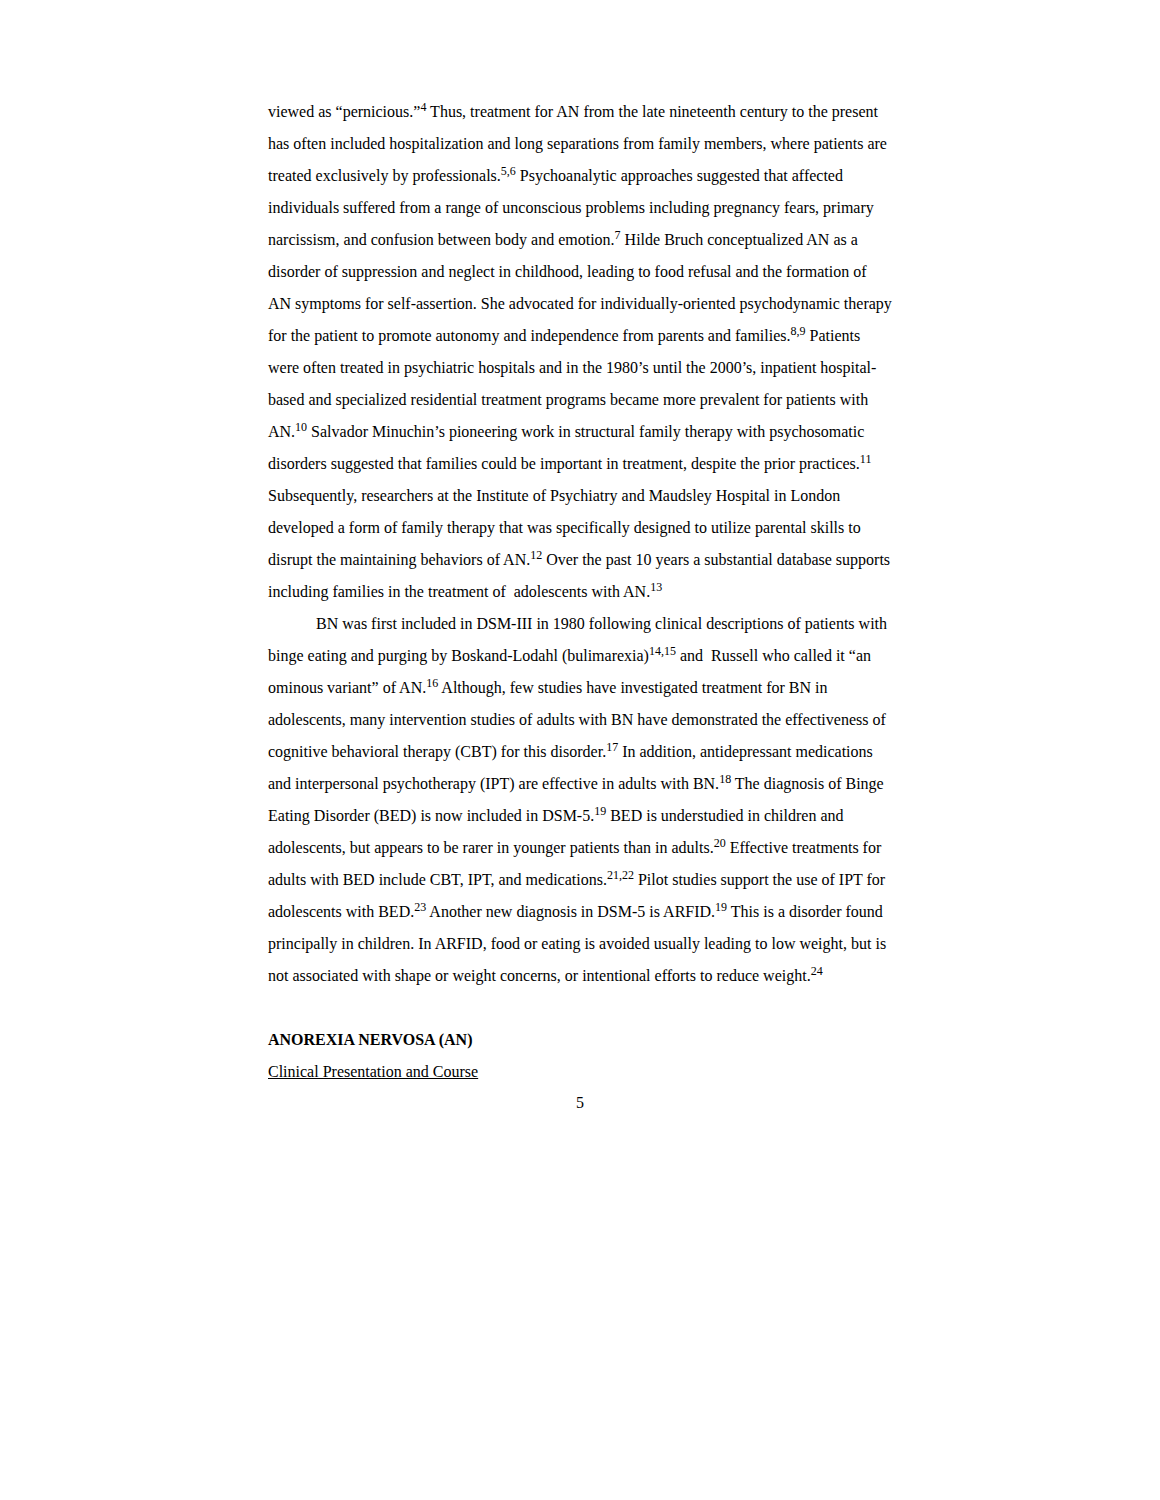viewed as “pernicious.”4 Thus, treatment for AN from the late nineteenth century to the present has often included hospitalization and long separations from family members, where patients are treated exclusively by professionals.5,6 Psychoanalytic approaches suggested that affected individuals suffered from a range of unconscious problems including pregnancy fears, primary narcissism, and confusion between body and emotion.7 Hilde Bruch conceptualized AN as a disorder of suppression and neglect in childhood, leading to food refusal and the formation of AN symptoms for self-assertion. She advocated for individually-oriented psychodynamic therapy for the patient to promote autonomy and independence from parents and families.8,9 Patients were often treated in psychiatric hospitals and in the 1980’s until the 2000’s, inpatient hospital-based and specialized residential treatment programs became more prevalent for patients with AN.10 Salvador Minuchin’s pioneering work in structural family therapy with psychosomatic disorders suggested that families could be important in treatment, despite the prior practices.11 Subsequently, researchers at the Institute of Psychiatry and Maudsley Hospital in London developed a form of family therapy that was specifically designed to utilize parental skills to disrupt the maintaining behaviors of AN.12 Over the past 10 years a substantial database supports including families in the treatment of adolescents with AN.13
BN was first included in DSM-III in 1980 following clinical descriptions of patients with binge eating and purging by Boskand-Lodahl (bulimarexia)14,15 and Russell who called it “an ominous variant” of AN.16 Although, few studies have investigated treatment for BN in adolescents, many intervention studies of adults with BN have demonstrated the effectiveness of cognitive behavioral therapy (CBT) for this disorder.17 In addition, antidepressant medications and interpersonal psychotherapy (IPT) are effective in adults with BN.18 The diagnosis of Binge Eating Disorder (BED) is now included in DSM-5.19 BED is understudied in children and adolescents, but appears to be rarer in younger patients than in adults.20 Effective treatments for adults with BED include CBT, IPT, and medications.21,22 Pilot studies support the use of IPT for adolescents with BED.23 Another new diagnosis in DSM-5 is ARFID.19 This is a disorder found principally in children. In ARFID, food or eating is avoided usually leading to low weight, but is not associated with shape or weight concerns, or intentional efforts to reduce weight.24
Anorexia Nervosa (AN)
Clinical Presentation and Course
5